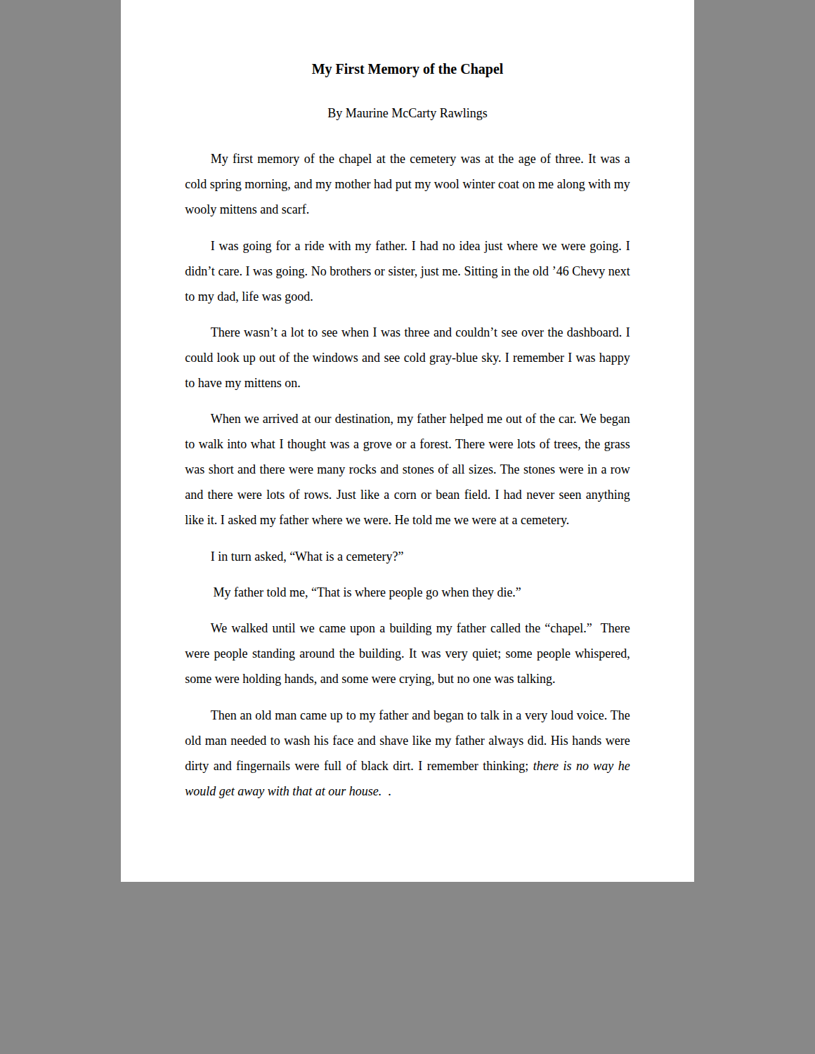My First Memory of the Chapel
By Maurine McCarty Rawlings
My first memory of the chapel at the cemetery was at the age of three. It was a cold spring morning, and my mother had put my wool winter coat on me along with my wooly mittens and scarf.
I was going for a ride with my father. I had no idea just where we were going. I didn’t care. I was going. No brothers or sister, just me. Sitting in the old ’46 Chevy next to my dad, life was good.
There wasn’t a lot to see when I was three and couldn’t see over the dashboard. I could look up out of the windows and see cold gray-blue sky. I remember I was happy to have my mittens on.
When we arrived at our destination, my father helped me out of the car. We began to walk into what I thought was a grove or a forest. There were lots of trees, the grass was short and there were many rocks and stones of all sizes. The stones were in a row and there were lots of rows. Just like a corn or bean field. I had never seen anything like it. I asked my father where we were. He told me we were at a cemetery.
I in turn asked, “What is a cemetery?”
My father told me, “That is where people go when they die.”
We walked until we came upon a building my father called the “chapel.” There were people standing around the building. It was very quiet; some people whispered, some were holding hands, and some were crying, but no one was talking.
Then an old man came up to my father and began to talk in a very loud voice. The old man needed to wash his face and shave like my father always did. His hands were dirty and fingernails were full of black dirt. I remember thinking; there is no way he would get away with that at our house. .